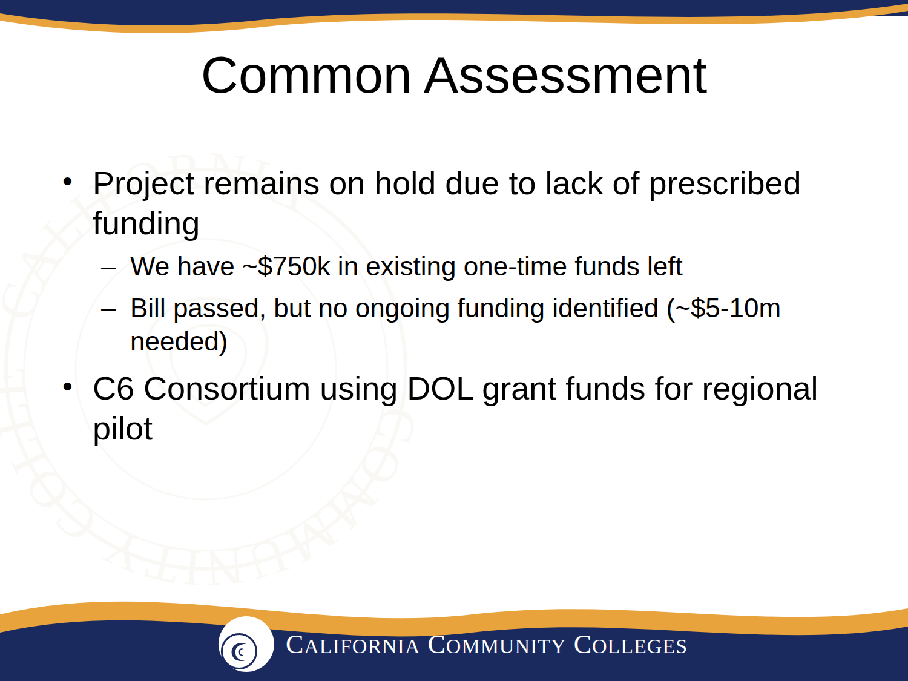CALIFORNIA COMMUNITY COLLEGES
Common Assessment
Project remains on hold due to lack of prescribed funding
We have ~$750k in existing one-time funds left
Bill passed, but no ongoing funding identified (~$5-10m needed)
C6 Consortium using DOL grant funds for regional pilot
CALIFORNIA COMMUNITY COLLEGES